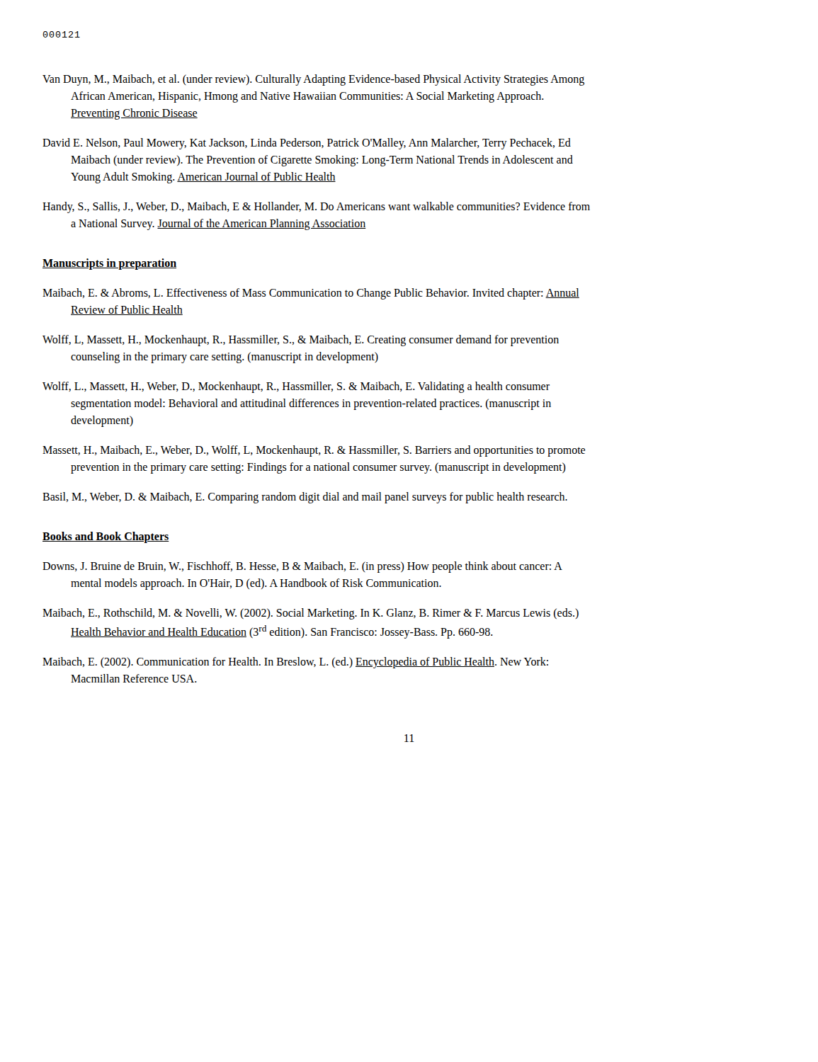000121
Van Duyn, M., Maibach, et al. (under review). Culturally Adapting Evidence-based Physical Activity Strategies Among African American, Hispanic, Hmong and Native Hawaiian Communities: A Social Marketing Approach. Preventing Chronic Disease
David E. Nelson, Paul Mowery, Kat Jackson, Linda Pederson, Patrick O'Malley, Ann Malarcher, Terry Pechacek, Ed Maibach (under review). The Prevention of Cigarette Smoking: Long-Term National Trends in Adolescent and Young Adult Smoking. American Journal of Public Health
Handy, S., Sallis, J., Weber, D., Maibach, E & Hollander, M. Do Americans want walkable communities? Evidence from a National Survey. Journal of the American Planning Association
Manuscripts in preparation
Maibach, E. & Abroms, L. Effectiveness of Mass Communication to Change Public Behavior. Invited chapter: Annual Review of Public Health
Wolff, L, Massett, H., Mockenhaupt, R., Hassmiller, S., & Maibach, E. Creating consumer demand for prevention counseling in the primary care setting. (manuscript in development)
Wolff, L., Massett, H., Weber, D., Mockenhaupt, R., Hassmiller, S. & Maibach, E. Validating a health consumer segmentation model: Behavioral and attitudinal differences in prevention-related practices. (manuscript in development)
Massett, H., Maibach, E., Weber, D., Wolff, L, Mockenhaupt, R. & Hassmiller, S. Barriers and opportunities to promote prevention in the primary care setting: Findings for a national consumer survey. (manuscript in development)
Basil, M., Weber, D. & Maibach, E. Comparing random digit dial and mail panel surveys for public health research.
Books and Book Chapters
Downs, J. Bruine de Bruin, W., Fischhoff, B. Hesse, B & Maibach, E. (in press) How people think about cancer: A mental models approach. In O'Hair, D (ed). A Handbook of Risk Communication.
Maibach, E., Rothschild, M. & Novelli, W. (2002). Social Marketing. In K. Glanz, B. Rimer & F. Marcus Lewis (eds.) Health Behavior and Health Education (3rd edition). San Francisco: Jossey-Bass. Pp. 660-98.
Maibach, E. (2002). Communication for Health. In Breslow, L. (ed.) Encyclopedia of Public Health. New York: Macmillan Reference USA.
11